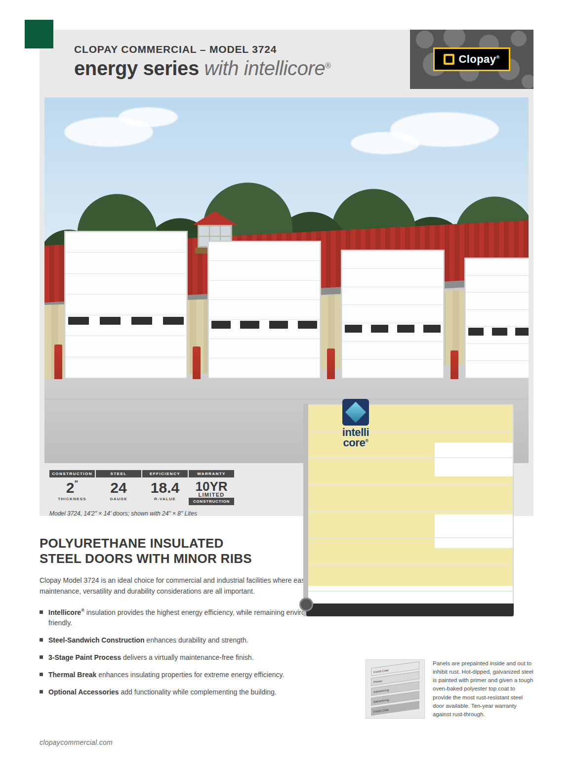CLOPAY COMMERCIAL – MODEL 3724
energy series with intellicore®
Clopay®
Model 3724, 14'2" × 14' doors; shown with 24" × 8" Lites
CONSTRUCTION
2"
THICKNESS
STEEL
24
GAUGE
EFFICIENCY
18.4
R-VALUE
WARRANTY
10YRLIMITED
CONSTRUCTION
intelli
core®
POLYURETHANE INSULATED
STEEL DOORS WITH MINOR RIBS
Clopay Model 3724 is an ideal choice for commercial and industrial facilities where ease of maintenance, versatility and durability considerations are all important.
Intellicore® insulation provides the highest energy efficiency, while remaining environmentally friendly.
Steel-Sandwich Construction enhances durability and strength.
3-Stage Paint Process delivers a virtually maintenance-free finish.
Thermal Break enhances insulating properties for extreme energy efficiency.
Optional Accessories add functionality while complementing the building.
Finish Coat
Primer
Galvanizing
Galvanizing
Finish Coat
Panels are prepainted inside and out to inhibit rust. Hot-dipped, galvanized steel is painted with primer and given a tough oven-baked polyester top coat to provide the most rust-resistant steel door available. Ten-year warranty against rust-through.
clopaycommercial.com